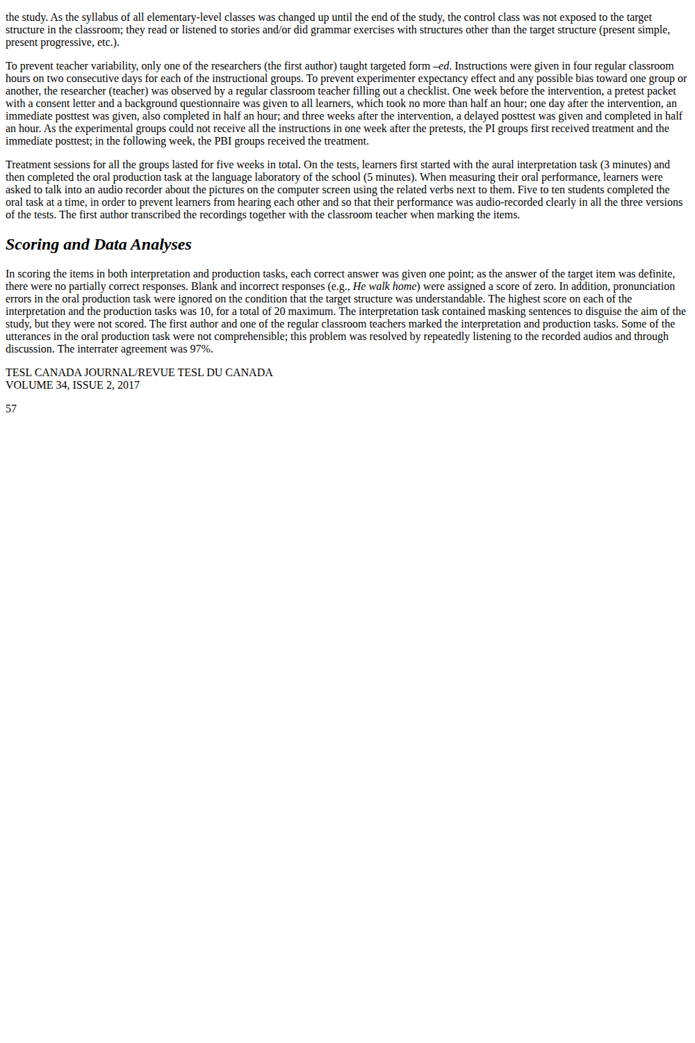the study. As the syllabus of all elementary-level classes was changed up until the end of the study, the control class was not exposed to the target structure in the classroom; they read or listened to stories and/or did grammar exercises with structures other than the target structure (present simple, present progressive, etc.).
To prevent teacher variability, only one of the researchers (the first author) taught targeted form –ed. Instructions were given in four regular classroom hours on two consecutive days for each of the instructional groups. To prevent experimenter expectancy effect and any possible bias toward one group or another, the researcher (teacher) was observed by a regular classroom teacher filling out a checklist. One week before the intervention, a pretest packet with a consent letter and a background questionnaire was given to all learners, which took no more than half an hour; one day after the intervention, an immediate posttest was given, also completed in half an hour; and three weeks after the intervention, a delayed posttest was given and completed in half an hour. As the experimental groups could not receive all the instructions in one week after the pretests, the PI groups first received treatment and the immediate posttest; in the following week, the PBI groups received the treatment.
Treatment sessions for all the groups lasted for five weeks in total. On the tests, learners first started with the aural interpretation task (3 minutes) and then completed the oral production task at the language laboratory of the school (5 minutes). When measuring their oral performance, learners were asked to talk into an audio recorder about the pictures on the computer screen using the related verbs next to them. Five to ten students completed the oral task at a time, in order to prevent learners from hearing each other and so that their performance was audio-recorded clearly in all the three versions of the tests. The first author transcribed the recordings together with the classroom teacher when marking the items.
Scoring and Data Analyses
In scoring the items in both interpretation and production tasks, each correct answer was given one point; as the answer of the target item was definite, there were no partially correct responses. Blank and incorrect responses (e.g., He walk home) were assigned a score of zero. In addition, pronunciation errors in the oral production task were ignored on the condition that the target structure was understandable. The highest score on each of the interpretation and the production tasks was 10, for a total of 20 maximum. The interpretation task contained masking sentences to disguise the aim of the study, but they were not scored. The first author and one of the regular classroom teachers marked the interpretation and production tasks. Some of the utterances in the oral production task were not comprehensible; this problem was resolved by repeatedly listening to the recorded audios and through discussion. The interrater agreement was 97%.
TESL CANADA JOURNAL/REVUE TESL DU CANADA
VOLUME 34, ISSUE 2, 2017
57